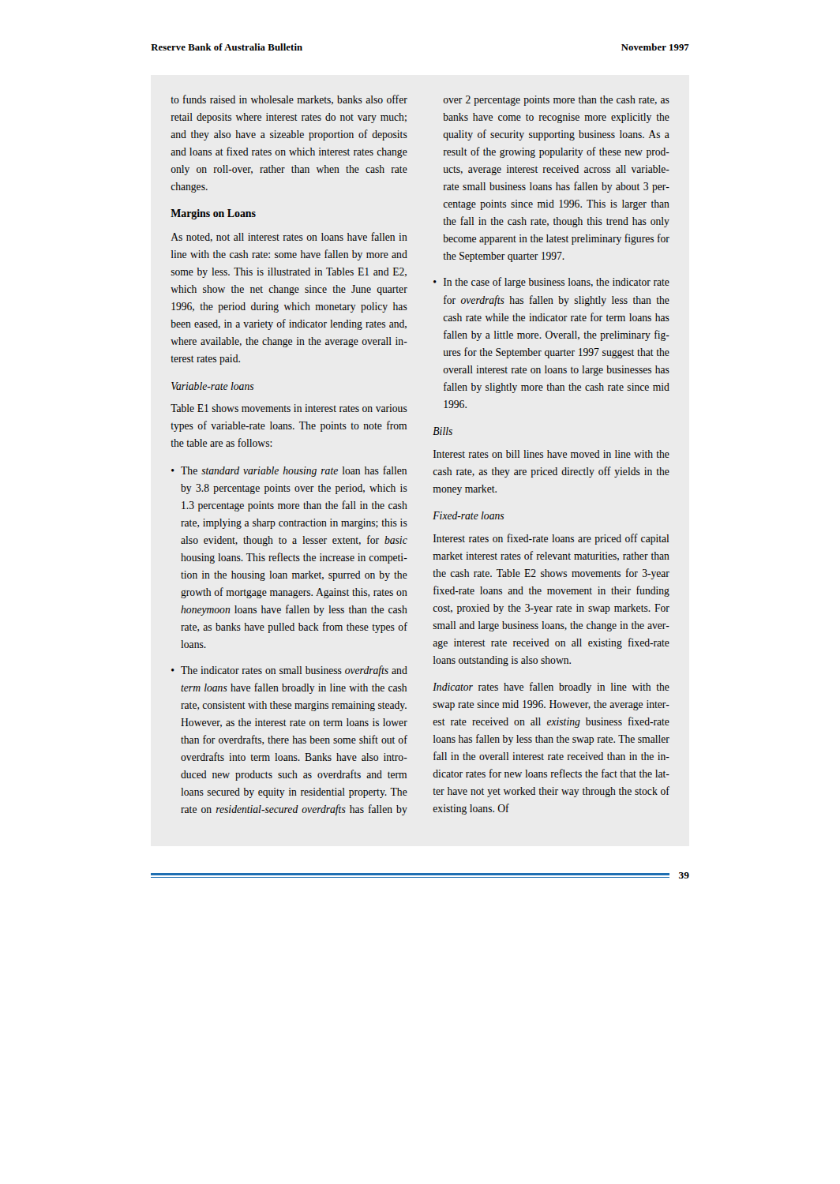Reserve Bank of Australia Bulletin
November 1997
to funds raised in wholesale markets, banks also offer retail deposits where interest rates do not vary much; and they also have a sizeable proportion of deposits and loans at fixed rates on which interest rates change only on roll-over, rather than when the cash rate changes.
Margins on Loans
As noted, not all interest rates on loans have fallen in line with the cash rate: some have fallen by more and some by less. This is illustrated in Tables E1 and E2, which show the net change since the June quarter 1996, the period during which monetary policy has been eased, in a variety of indicator lending rates and, where available, the change in the average overall interest rates paid.
Variable-rate loans
Table E1 shows movements in interest rates on various types of variable-rate loans. The points to note from the table are as follows:
The standard variable housing rate loan has fallen by 3.8 percentage points over the period, which is 1.3 percentage points more than the fall in the cash rate, implying a sharp contraction in margins; this is also evident, though to a lesser extent, for basic housing loans. This reflects the increase in competition in the housing loan market, spurred on by the growth of mortgage managers. Against this, rates on honeymoon loans have fallen by less than the cash rate, as banks have pulled back from these types of loans.
The indicator rates on small business overdrafts and term loans have fallen broadly in line with the cash rate, consistent with these margins remaining steady. However, as the interest rate on term loans is lower than for overdrafts, there has been some shift out of overdrafts into term loans. Banks have also introduced new products such as overdrafts and term loans secured by equity in residential property. The rate on residential-secured overdrafts has fallen by over 2 percentage points more than the cash rate, as banks have come to recognise more explicitly the quality of security supporting business loans. As a result of the growing popularity of these new products, average interest received across all variable-rate small business loans has fallen by about 3 percentage points since mid 1996. This is larger than the fall in the cash rate, though this trend has only become apparent in the latest preliminary figures for the September quarter 1997.
In the case of large business loans, the indicator rate for overdrafts has fallen by slightly less than the cash rate while the indicator rate for term loans has fallen by a little more. Overall, the preliminary figures for the September quarter 1997 suggest that the overall interest rate on loans to large businesses has fallen by slightly more than the cash rate since mid 1996.
Bills
Interest rates on bill lines have moved in line with the cash rate, as they are priced directly off yields in the money market.
Fixed-rate loans
Interest rates on fixed-rate loans are priced off capital market interest rates of relevant maturities, rather than the cash rate. Table E2 shows movements for 3-year fixed-rate loans and the movement in their funding cost, proxied by the 3-year rate in swap markets. For small and large business loans, the change in the average interest rate received on all existing fixed-rate loans outstanding is also shown.
Indicator rates have fallen broadly in line with the swap rate since mid 1996. However, the average interest rate received on all existing business fixed-rate loans has fallen by less than the swap rate. The smaller fall in the overall interest rate received than in the indicator rates for new loans reflects the fact that the latter have not yet worked their way through the stock of existing loans. Of
39